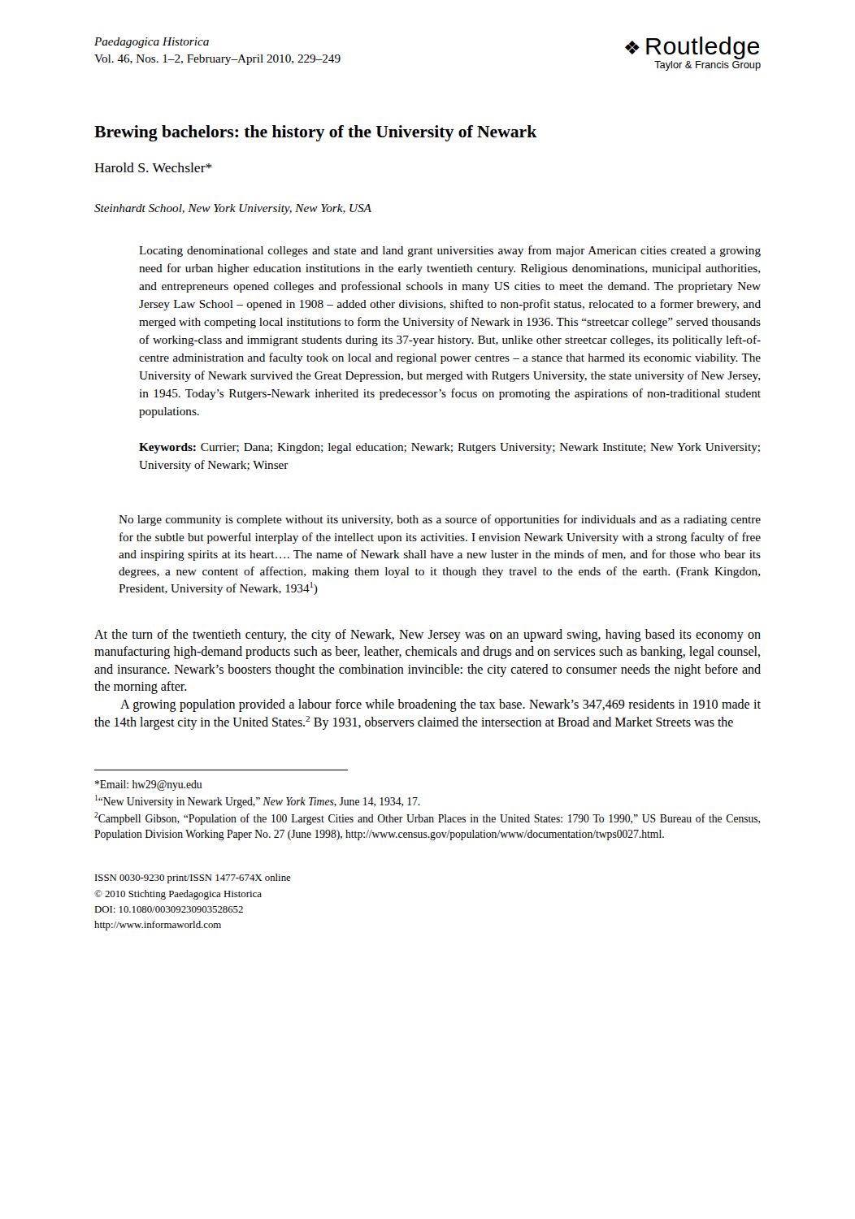Paedagogica Historica
Vol. 46, Nos. 1–2, February–April 2010, 229–249
❖ Routledge
Taylor & Francis Group
Brewing bachelors: the history of the University of Newark
Harold S. Wechsler*
Steinhardt School, New York University, New York, USA
Locating denominational colleges and state and land grant universities away from major American cities created a growing need for urban higher education institutions in the early twentieth century. Religious denominations, municipal authorities, and entrepreneurs opened colleges and professional schools in many US cities to meet the demand. The proprietary New Jersey Law School – opened in 1908 – added other divisions, shifted to non-profit status, relocated to a former brewery, and merged with competing local institutions to form the University of Newark in 1936. This “streetcar college” served thousands of working-class and immigrant students during its 37-year history. But, unlike other streetcar colleges, its politically left-of-centre administration and faculty took on local and regional power centres – a stance that harmed its economic viability. The University of Newark survived the Great Depression, but merged with Rutgers University, the state university of New Jersey, in 1945. Today’s Rutgers-Newark inherited its predecessor’s focus on promoting the aspirations of non-traditional student populations.
Keywords: Currier; Dana; Kingdon; legal education; Newark; Rutgers University; Newark Institute; New York University; University of Newark; Winser
No large community is complete without its university, both as a source of opportunities for individuals and as a radiating centre for the subtle but powerful interplay of the intellect upon its activities. I envision Newark University with a strong faculty of free and inspiring spirits at its heart…. The name of Newark shall have a new luster in the minds of men, and for those who bear its degrees, a new content of affection, making them loyal to it though they travel to the ends of the earth. (Frank Kingdon, President, University of Newark, 19341)
At the turn of the twentieth century, the city of Newark, New Jersey was on an upward swing, having based its economy on manufacturing high-demand products such as beer, leather, chemicals and drugs and on services such as banking, legal counsel, and insurance. Newark’s boosters thought the combination invincible: the city catered to consumer needs the night before and the morning after.
A growing population provided a labour force while broadening the tax base. Newark’s 347,469 residents in 1910 made it the 14th largest city in the United States.2 By 1931, observers claimed the intersection at Broad and Market Streets was the
*Email: hw29@nyu.edu
1“New University in Newark Urged,” New York Times, June 14, 1934, 17.
2Campbell Gibson, “Population of the 100 Largest Cities and Other Urban Places in the United States: 1790 To 1990,” US Bureau of the Census, Population Division Working Paper No. 27 (June 1998), http://www.census.gov/population/www/documentation/twps0027.html.
ISSN 0030-9230 print/ISSN 1477-674X online
© 2010 Stichting Paedagogica Historica
DOI: 10.1080/00309230903528652
http://www.informaworld.com